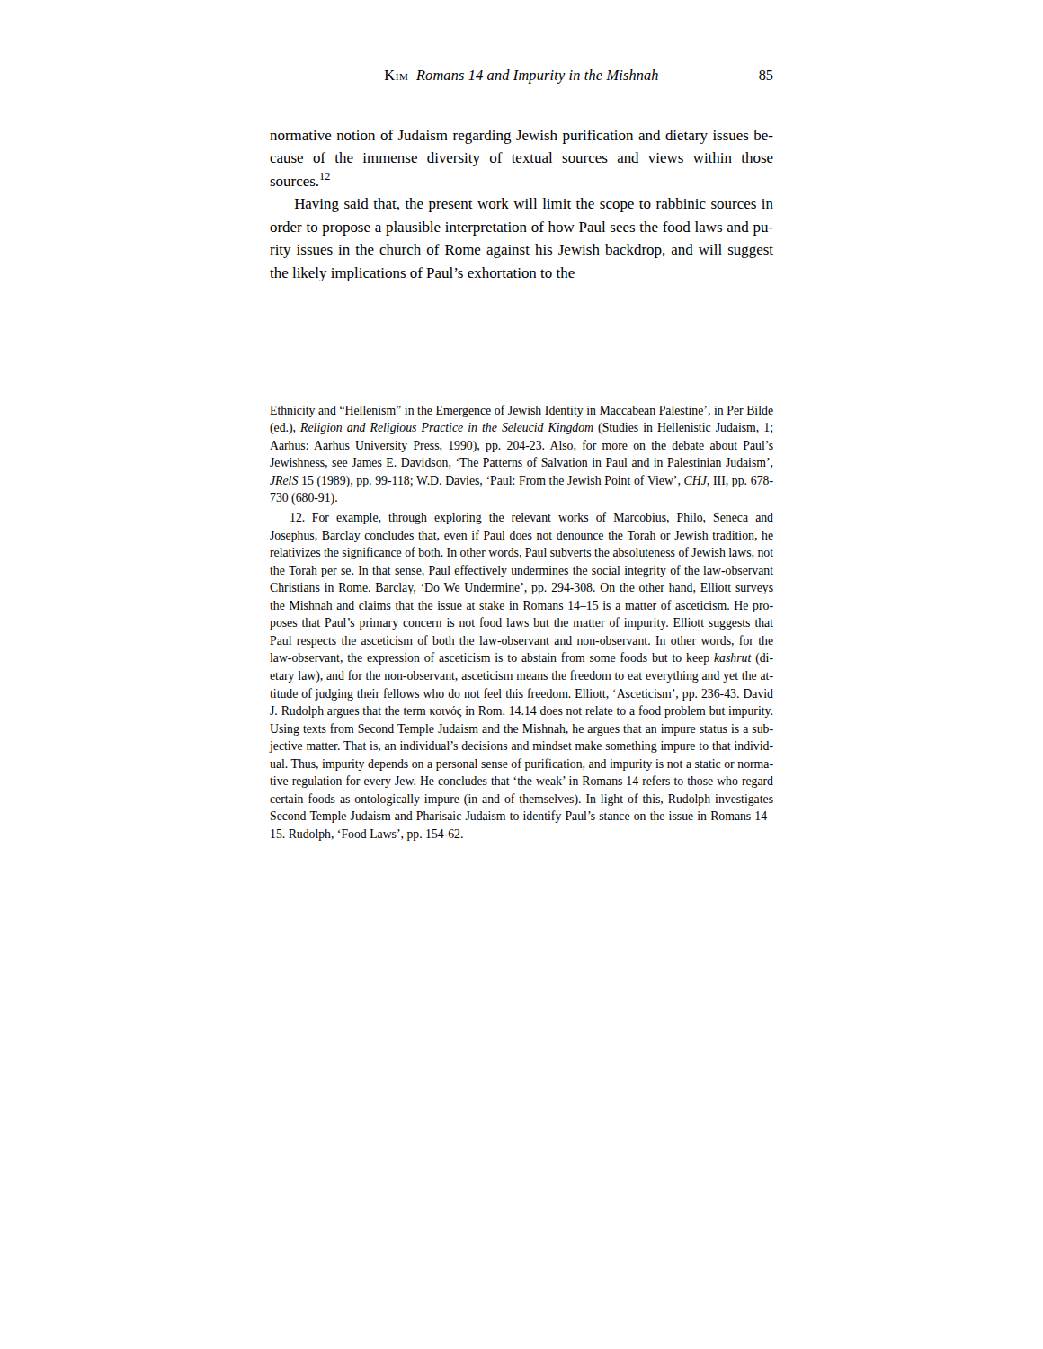Kim Romans 14 and Impurity in the Mishnah 85
normative notion of Judaism regarding Jewish purification and dietary issues because of the immense diversity of textual sources and views within those sources.12
Having said that, the present work will limit the scope to rabbinic sources in order to propose a plausible interpretation of how Paul sees the food laws and purity issues in the church of Rome against his Jewish backdrop, and will suggest the likely implications of Paul’s exhortation to the
Ethnicity and “Hellenism” in the Emergence of Jewish Identity in Maccabean Palestine’, in Per Bilde (ed.), Religion and Religious Practice in the Seleucid Kingdom (Studies in Hellenistic Judaism, 1; Aarhus: Aarhus University Press, 1990), pp. 204-23. Also, for more on the debate about Paul’s Jewishness, see James E. Davidson, ‘The Patterns of Salvation in Paul and in Palestinian Judaism’, JRelS 15 (1989), pp. 99-118; W.D. Davies, ‘Paul: From the Jewish Point of View’, CHJ, III, pp. 678-730 (680-91).
12. For example, through exploring the relevant works of Marcobius, Philo, Seneca and Josephus, Barclay concludes that, even if Paul does not denounce the Torah or Jewish tradition, he relativizes the significance of both. In other words, Paul subverts the absoluteness of Jewish laws, not the Torah per se. In that sense, Paul effectively undermines the social integrity of the law-observant Christians in Rome. Barclay, ‘Do We Undermine’, pp. 294-308. On the other hand, Elliott surveys the Mishnah and claims that the issue at stake in Romans 14–15 is a matter of asceticism. He proposes that Paul’s primary concern is not food laws but the matter of impurity. Elliott suggests that Paul respects the asceticism of both the law-observant and non-observant. In other words, for the law-observant, the expression of asceticism is to abstain from some foods but to keep kashrut (dietary law), and for the non-observant, asceticism means the freedom to eat everything and yet the attitude of judging their fellows who do not feel this freedom. Elliott, ‘Asceticism’, pp. 236-43. David J. Rudolph argues that the term κοινός in Rom. 14.14 does not relate to a food problem but impurity. Using texts from Second Temple Judaism and the Mishnah, he argues that an impure status is a subjective matter. That is, an individual’s decisions and mindset make something impure to that individual. Thus, impurity depends on a personal sense of purification, and impurity is not a static or normative regulation for every Jew. He concludes that ‘the weak’ in Romans 14 refers to those who regard certain foods as ontologically impure (in and of themselves). In light of this, Rudolph investigates Second Temple Judaism and Pharisaic Judaism to identify Paul’s stance on the issue in Romans 14–15. Rudolph, ‘Food Laws’, pp. 154-62.